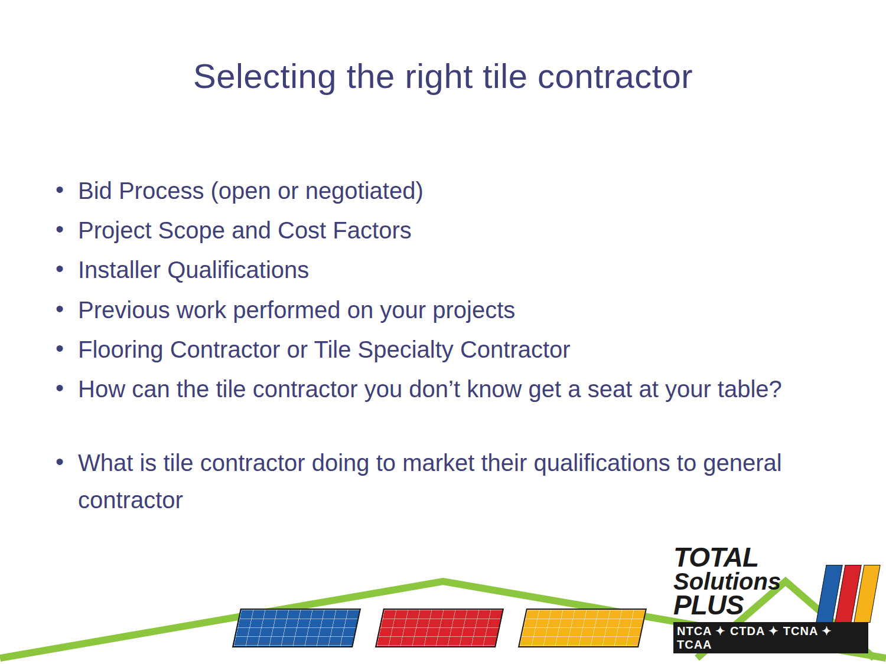Selecting the right tile contractor
Bid Process (open or negotiated)
Project Scope and Cost Factors
Installer Qualifications
Previous work performed on your projects
Flooring Contractor or Tile Specialty Contractor
How can the tile contractor you don’t know get a seat at your table?
What is tile contractor doing to market their qualifications to general contractor
TOTAL
Solutions
PLUS
NTCA ✦ CTDA ✦ TCNA ✦ TCAA